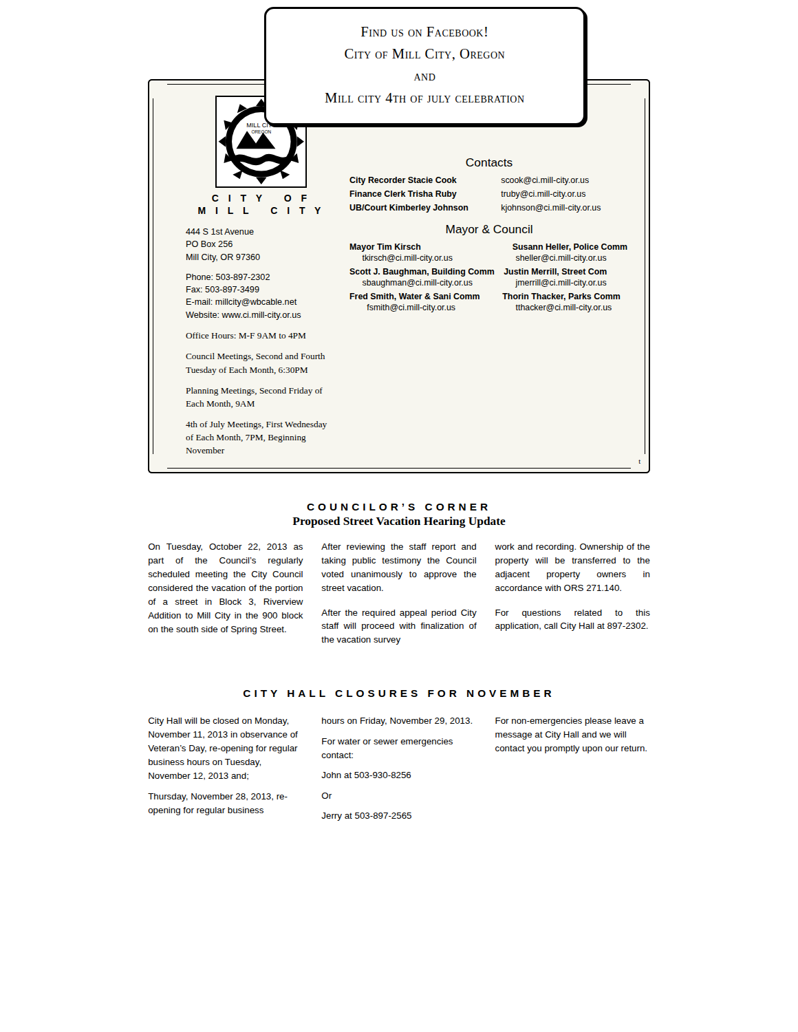Find us on Facebook!
City of Mill City, Oregon
and
Mill city 4th of july celebration
MILL CITY OREGON
C I T Y O F
M I L L C I T Y
444 S 1st Avenue
PO Box 256
Mill City, OR 97360
Phone: 503-897-2302
Fax: 503-897-3499
E-mail: millcity@wbcable.net
Website: www.ci.mill-city.or.us
Office Hours: M-F 9AM to 4PM
Council Meetings, Second and Fourth Tuesday of Each Month, 6:30PM
Planning Meetings, Second Friday of Each Month, 9AM
4th of July Meetings, First Wednesday of Each Month, 7PM, Beginning November
Contacts
| City Recorder Stacie Cook | scook@ci.mill-city.or.us |
| Finance Clerk Trisha Ruby | truby@ci.mill-city.or.us |
| UB/Court Kimberley Johnson | kjohnson@ci.mill-city.or.us |
Mayor & Council
| Mayor Tim Kirsch | Susann Heller, Police Comm |
| tkirsch@ci.mill-city.or.us | sheller@ci.mill-city.or.us |
| Scott J. Baughman, Building Comm | Justin Merrill, Street Com |
| sbaughman@ci.mill-city.or.us | jmerrill@ci.mill-city.or.us |
| Fred Smith, Water & Sani Comm | Thorin Thacker, Parks Comm |
| fsmith@ci.mill-city.or.us | tthacker@ci.mill-city.or.us |
t
Councilor’s Corner
Proposed Street Vacation Hearing Update
On Tuesday, October 22, 2013 as part of the Council’s regularly scheduled meeting the City Council considered the vacation of the portion of a street in Block 3, Riverview Addition to Mill City in the 900 block on the south side of Spring Street.
After reviewing the staff report and taking public testimony the Council voted unanimously to approve the street vacation.
After the required appeal period City staff will proceed with finalization of the vacation survey
work and recording. Ownership of the property will be transferred to the adjacent property owners in accordance with ORS 271.140.
For questions related to this application, call City Hall at 897-2302.
City Hall Closures for November
City Hall will be closed on Monday, November 11, 2013 in observance of Veteran’s Day, re-opening for regular business hours on Tuesday, November 12, 2013 and;
Thursday, November 28, 2013, re-opening for regular business
hours on Friday, November 29, 2013.
For water or sewer emergencies contact:
John at 503-930-8256
Or
Jerry at 503-897-2565
For non-emergencies please leave a message at City Hall and we will contact you promptly upon our return.